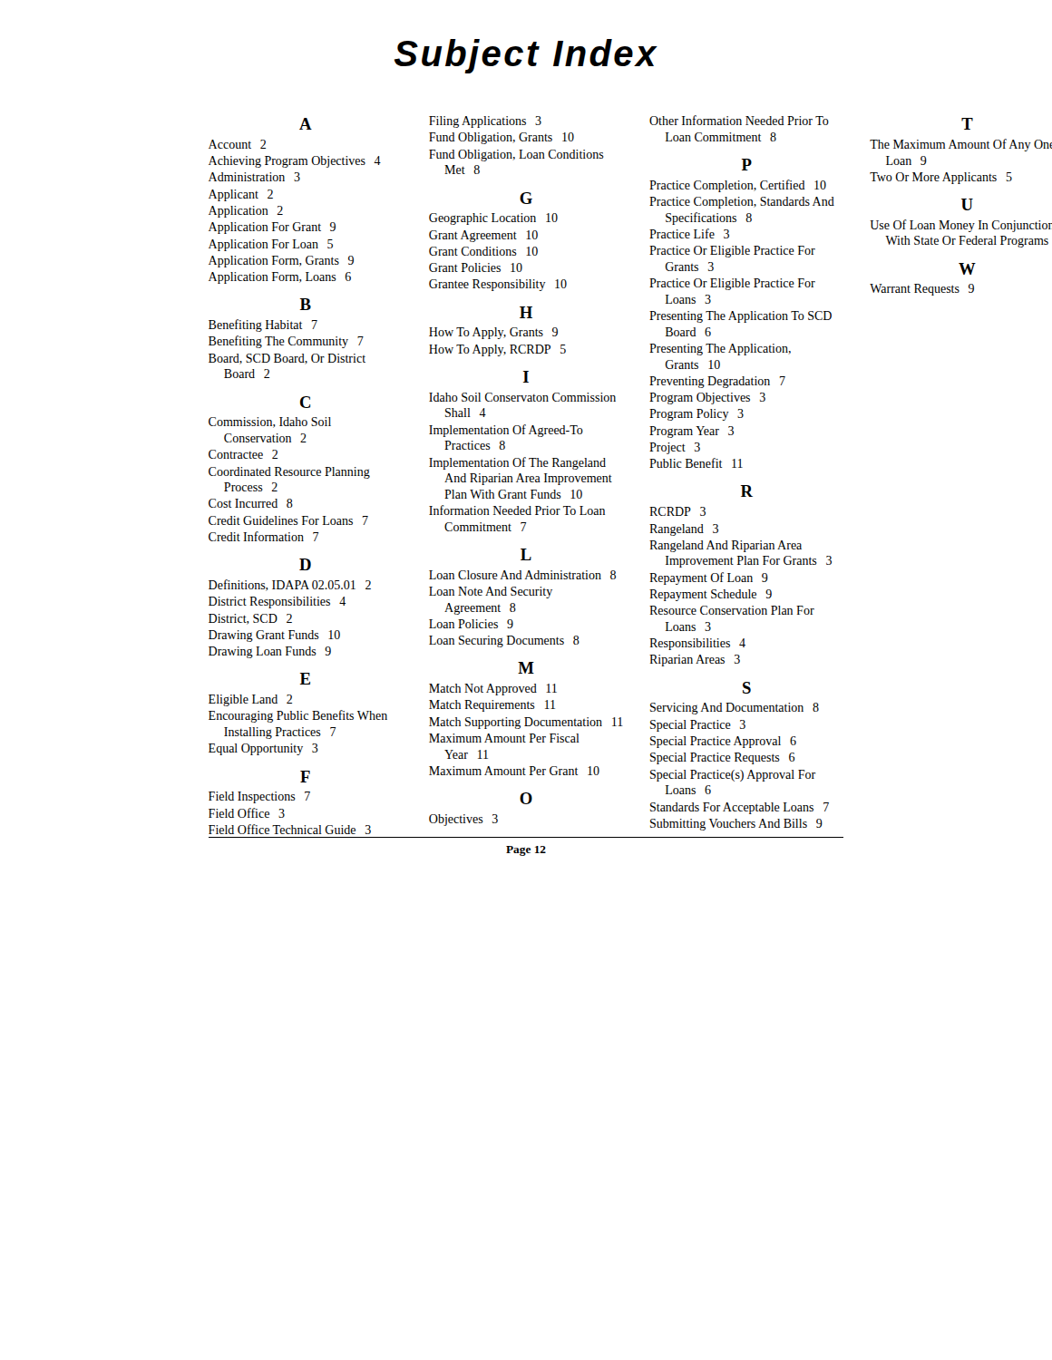Subject Index
A
Account2
Achieving Program Objectives4
Administration3
Applicant2
Application2
Application For Grant9
Application For Loan5
Application Form, Grants9
Application Form, Loans6
B
Benefiting Habitat7
Benefiting The Community7
Board, SCD Board, Or District Board2
C
Commission, Idaho Soil Conservation2
Contractee2
Coordinated Resource Planning Process2
Cost Incurred8
Credit Guidelines For Loans7
Credit Information7
D
Definitions, IDAPA 02.05.012
District Responsibilities4
District, SCD2
Drawing Grant Funds10
Drawing Loan Funds9
E
Eligible Land2
Encouraging Public Benefits When Installing Practices7
Equal Opportunity3
F
Field Inspections7
Field Office3
Field Office Technical Guide3
Filing Applications3
Fund Obligation, Grants10
Fund Obligation, Loan Conditions Met8
G
Geographic Location10
Grant Agreement10
Grant Conditions10
Grant Policies10
Grantee Responsibility10
H
How To Apply, Grants9
How To Apply, RCRDP5
I
Idaho Soil Conservaton Commission Shall4
Implementation Of Agreed-To Practices8
Implementation Of The Rangeland And Riparian Area Improvement Plan With Grant Funds10
Information Needed Prior To Loan Commitment7
L
Loan Closure And Administration8
Loan Note And Security Agreement8
Loan Policies9
Loan Securing Documents8
M
Match Not Approved11
Match Requirements11
Match Supporting Documentation11
Maximum Amount Per Fiscal Year11
Maximum Amount Per Grant10
O
Objectives3
Other Information Needed Prior To Loan Commitment8
P
Practice Completion, Certified10
Practice Completion, Standards And Specifications8
Practice Life3
Practice Or Eligible Practice For Grants3
Practice Or Eligible Practice For Loans3
Presenting The Application To SCD Board6
Presenting The Application, Grants10
Preventing Degradation7
Program Objectives3
Program Policy3
Program Year3
Project3
Public Benefit11
R
RCRDP3
Rangeland3
Rangeland And Riparian Area Improvement Plan For Grants3
Repayment Of Loan9
Repayment Schedule9
Resource Conservation Plan For Loans3
Responsibilities4
Riparian Areas3
S
Servicing And Documentation8
Special Practice3
Special Practice Approval6
Special Practice Requests6
Special Practice(s) Approval For Loans6
Standards For Acceptable Loans7
Submitting Vouchers And Bills9
T
The Maximum Amount Of Any One Loan9
Two Or More Applicants5
U
Use Of Loan Money In Conjunction With State Or Federal Programs9
W
Warrant Requests9
Page 12